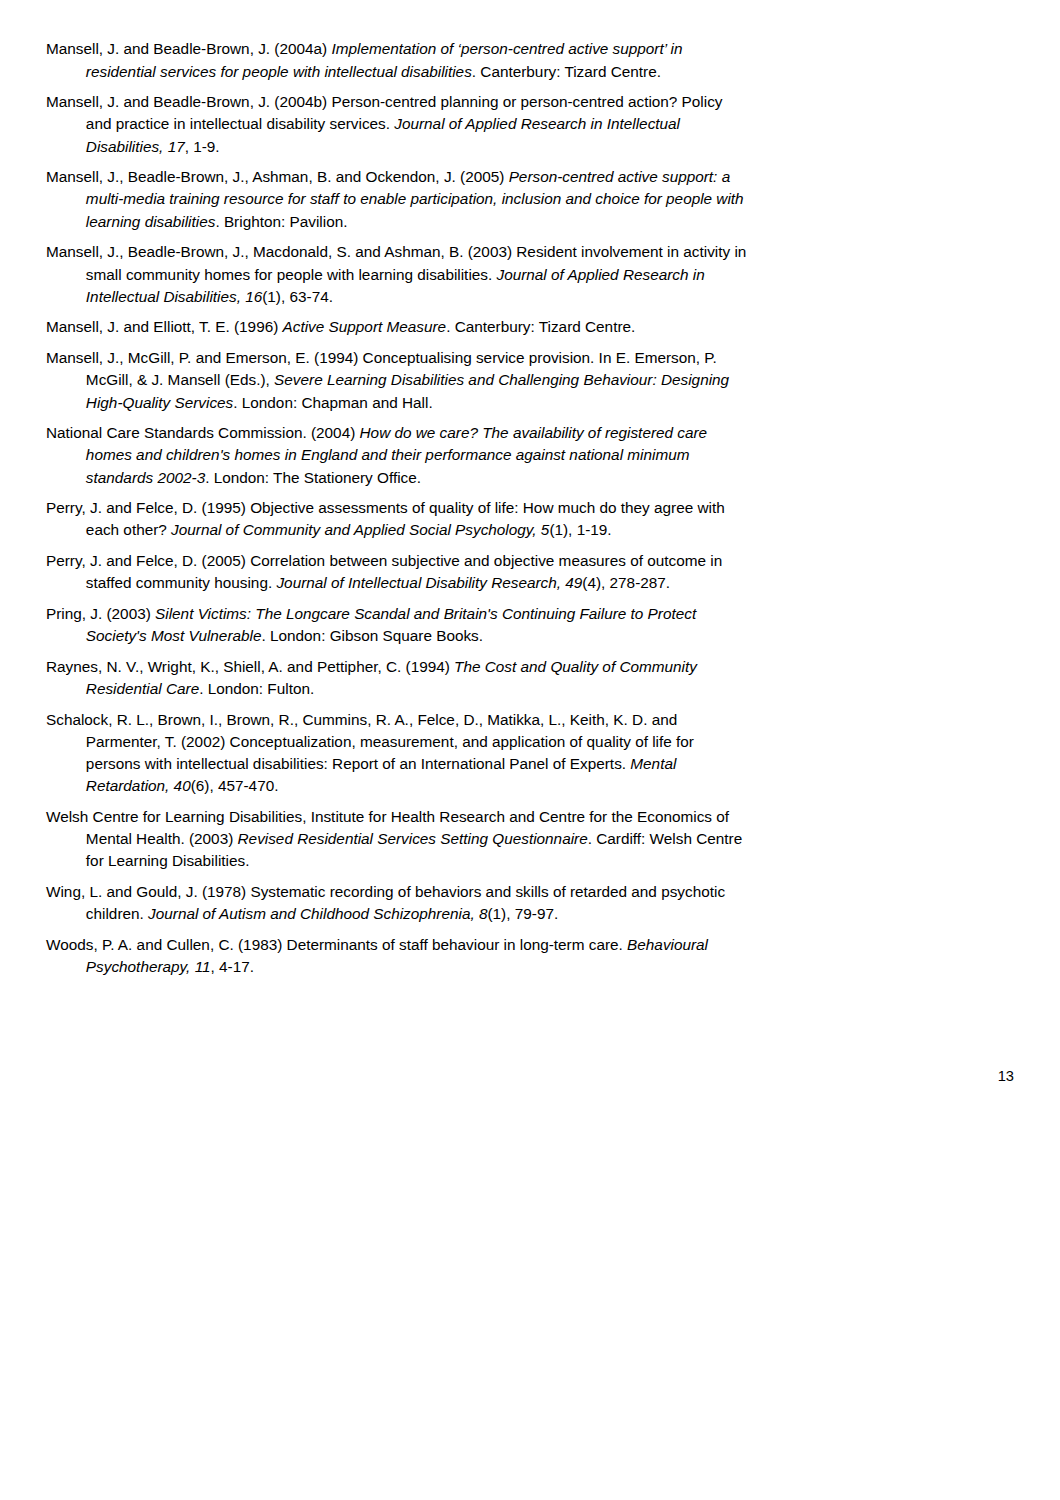Mansell, J. and Beadle-Brown, J. (2004a) Implementation of ‘person-centred active support’ in residential services for people with intellectual disabilities. Canterbury: Tizard Centre.
Mansell, J. and Beadle-Brown, J. (2004b) Person-centred planning or person-centred action? Policy and practice in intellectual disability services. Journal of Applied Research in Intellectual Disabilities, 17, 1-9.
Mansell, J., Beadle-Brown, J., Ashman, B. and Ockendon, J. (2005) Person-centred active support: a multi-media training resource for staff to enable participation, inclusion and choice for people with learning disabilities. Brighton: Pavilion.
Mansell, J., Beadle-Brown, J., Macdonald, S. and Ashman, B. (2003) Resident involvement in activity in small community homes for people with learning disabilities. Journal of Applied Research in Intellectual Disabilities, 16(1), 63-74.
Mansell, J. and Elliott, T. E. (1996) Active Support Measure. Canterbury: Tizard Centre.
Mansell, J., McGill, P. and Emerson, E. (1994) Conceptualising service provision. In E. Emerson, P. McGill, & J. Mansell (Eds.), Severe Learning Disabilities and Challenging Behaviour: Designing High-Quality Services. London: Chapman and Hall.
National Care Standards Commission. (2004) How do we care? The availability of registered care homes and children's homes in England and their performance against national minimum standards 2002-3. London: The Stationery Office.
Perry, J. and Felce, D. (1995) Objective assessments of quality of life: How much do they agree with each other? Journal of Community and Applied Social Psychology, 5(1), 1-19.
Perry, J. and Felce, D. (2005) Correlation between subjective and objective measures of outcome in staffed community housing. Journal of Intellectual Disability Research, 49(4), 278-287.
Pring, J. (2003) Silent Victims: The Longcare Scandal and Britain's Continuing Failure to Protect Society's Most Vulnerable. London: Gibson Square Books.
Raynes, N. V., Wright, K., Shiell, A. and Pettipher, C. (1994) The Cost and Quality of Community Residential Care. London: Fulton.
Schalock, R. L., Brown, I., Brown, R., Cummins, R. A., Felce, D., Matikka, L., Keith, K. D. and Parmenter, T. (2002) Conceptualization, measurement, and application of quality of life for persons with intellectual disabilities: Report of an International Panel of Experts. Mental Retardation, 40(6), 457-470.
Welsh Centre for Learning Disabilities, Institute for Health Research and Centre for the Economics of Mental Health. (2003) Revised Residential Services Setting Questionnaire. Cardiff: Welsh Centre for Learning Disabilities.
Wing, L. and Gould, J. (1978) Systematic recording of behaviors and skills of retarded and psychotic children. Journal of Autism and Childhood Schizophrenia, 8(1), 79-97.
Woods, P. A. and Cullen, C. (1983) Determinants of staff behaviour in long-term care. Behavioural Psychotherapy, 11, 4-17.
13